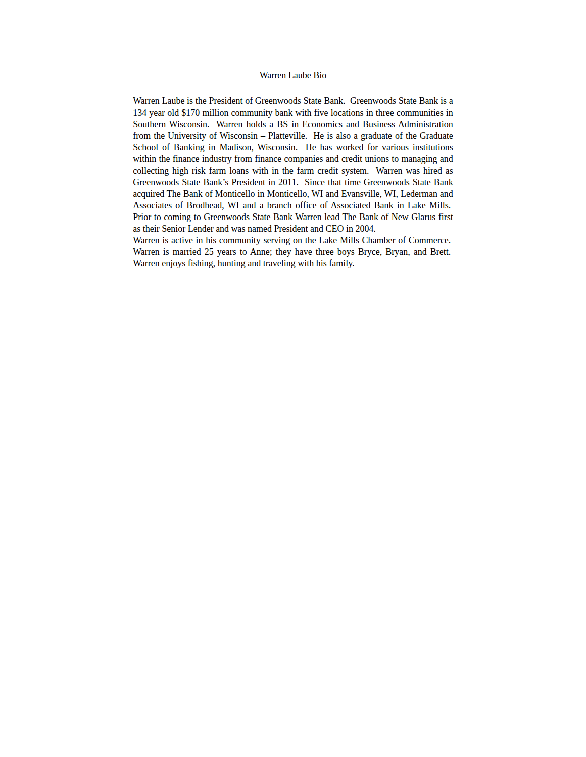Warren Laube Bio
Warren Laube is the President of Greenwoods State Bank. Greenwoods State Bank is a 134 year old $170 million community bank with five locations in three communities in Southern Wisconsin. Warren holds a BS in Economics and Business Administration from the University of Wisconsin – Platteville. He is also a graduate of the Graduate School of Banking in Madison, Wisconsin. He has worked for various institutions within the finance industry from finance companies and credit unions to managing and collecting high risk farm loans with in the farm credit system. Warren was hired as Greenwoods State Bank’s President in 2011. Since that time Greenwoods State Bank acquired The Bank of Monticello in Monticello, WI and Evansville, WI, Lederman and Associates of Brodhead, WI and a branch office of Associated Bank in Lake Mills. Prior to coming to Greenwoods State Bank Warren lead The Bank of New Glarus first as their Senior Lender and was named President and CEO in 2004.
Warren is active in his community serving on the Lake Mills Chamber of Commerce. Warren is married 25 years to Anne; they have three boys Bryce, Bryan, and Brett. Warren enjoys fishing, hunting and traveling with his family.